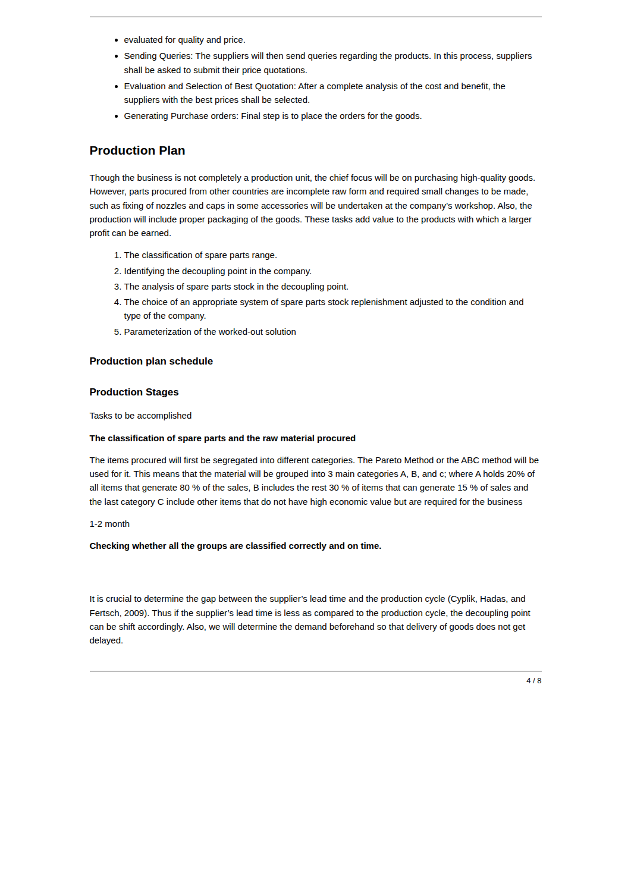evaluated for quality and price.
Sending Queries: The suppliers will then send queries regarding the products. In this process, suppliers shall be asked to submit their price quotations.
Evaluation and Selection of Best Quotation: After a complete analysis of the cost and benefit, the suppliers with the best prices shall be selected.
Generating Purchase orders: Final step is to place the orders for the goods.
Production Plan
Though the business is not completely a production unit, the chief focus will be on purchasing high-quality goods. However, parts procured from other countries are incomplete raw form and required small changes to be made, such as fixing of nozzles and caps in some accessories will be undertaken at the company’s workshop. Also, the production will include proper packaging of the goods. These tasks add value to the products with which a larger profit can be earned.
The classification of spare parts range.
Identifying the decoupling point in the company.
The analysis of spare parts stock in the decoupling point.
The choice of an appropriate system of spare parts stock replenishment adjusted to the condition and type of the company.
Parameterization of the worked-out solution
Production plan schedule
Production Stages
Tasks to be accomplished
The classification of spare parts and the raw material procured
The items procured will first be segregated into different categories. The Pareto Method or the ABC method will be used for it. This means that the material will be grouped into 3 main categories A, B, and c; where A holds 20% of all items that generate 80 % of the sales, B includes the rest 30 % of items that can generate 15 % of sales and the last category C include other items that do not have high economic value but are required for the business
1-2 month
Checking whether all the groups are classified correctly and on time.
It is crucial to determine the gap between the supplier’s lead time and the production cycle (Cyplik, Hadas, and Fertsch, 2009). Thus if the supplier’s lead time is less as compared to the production cycle, the decoupling point can be shift accordingly. Also, we will determine the demand beforehand so that delivery of goods does not get delayed.
4 / 8